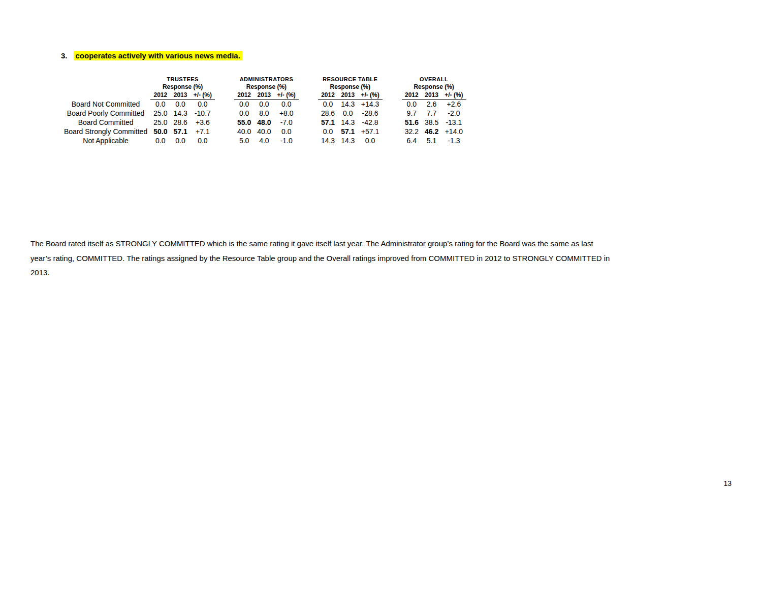3. cooperates actively with various news media.
| | TRUSTEES | | ADMINISTRATORS | | RESOURCE TABLE | | OVERALL |
| | Response (%) | | Response (%) | | Response (%) | | Response (%) |
| | 2012 | 2013 | +/- (%) | | 2012 | 2013 | +/- (%) | | 2012 | 2013 | +/- (%) | | 2012 | 2013 | +/- (%) |
| Board Not Committed | 0.0 | 0.0 | 0.0 | | 0.0 | 0.0 | 0.0 | | 0.0 | 14.3 | +14.3 | | 0.0 | 2.6 | +2.6 |
| Board Poorly Committed | 25.0 | 14.3 | -10.7 | | 0.0 | 8.0 | +8.0 | | 28.6 | 0.0 | -28.6 | | 9.7 | 7.7 | -2.0 |
| Board Committed | 25.0 | 28.6 | +3.6 | | 55.0 | 48.0 | -7.0 | | 57.1 | 14.3 | -42.8 | | 51.6 | 38.5 | -13.1 |
| Board Strongly Committed | 50.0 | 57.1 | +7.1 | | 40.0 | 40.0 | 0.0 | | 0.0 | 57.1 | +57.1 | | 32.2 | 46.2 | +14.0 |
| Not Applicable | 0.0 | 0.0 | 0.0 | | 5.0 | 4.0 | -1.0 | | 14.3 | 14.3 | 0.0 | | 6.4 | 5.1 | -1.3 |
The Board rated itself as STRONGLY COMMITTED which is the same rating it gave itself last year. The Administrator group’s rating for the Board was the same as last year’s rating, COMMITTED. The ratings assigned by the Resource Table group and the Overall ratings improved from COMMITTED in 2012 to STRONGLY COMMITTED in 2013.
13